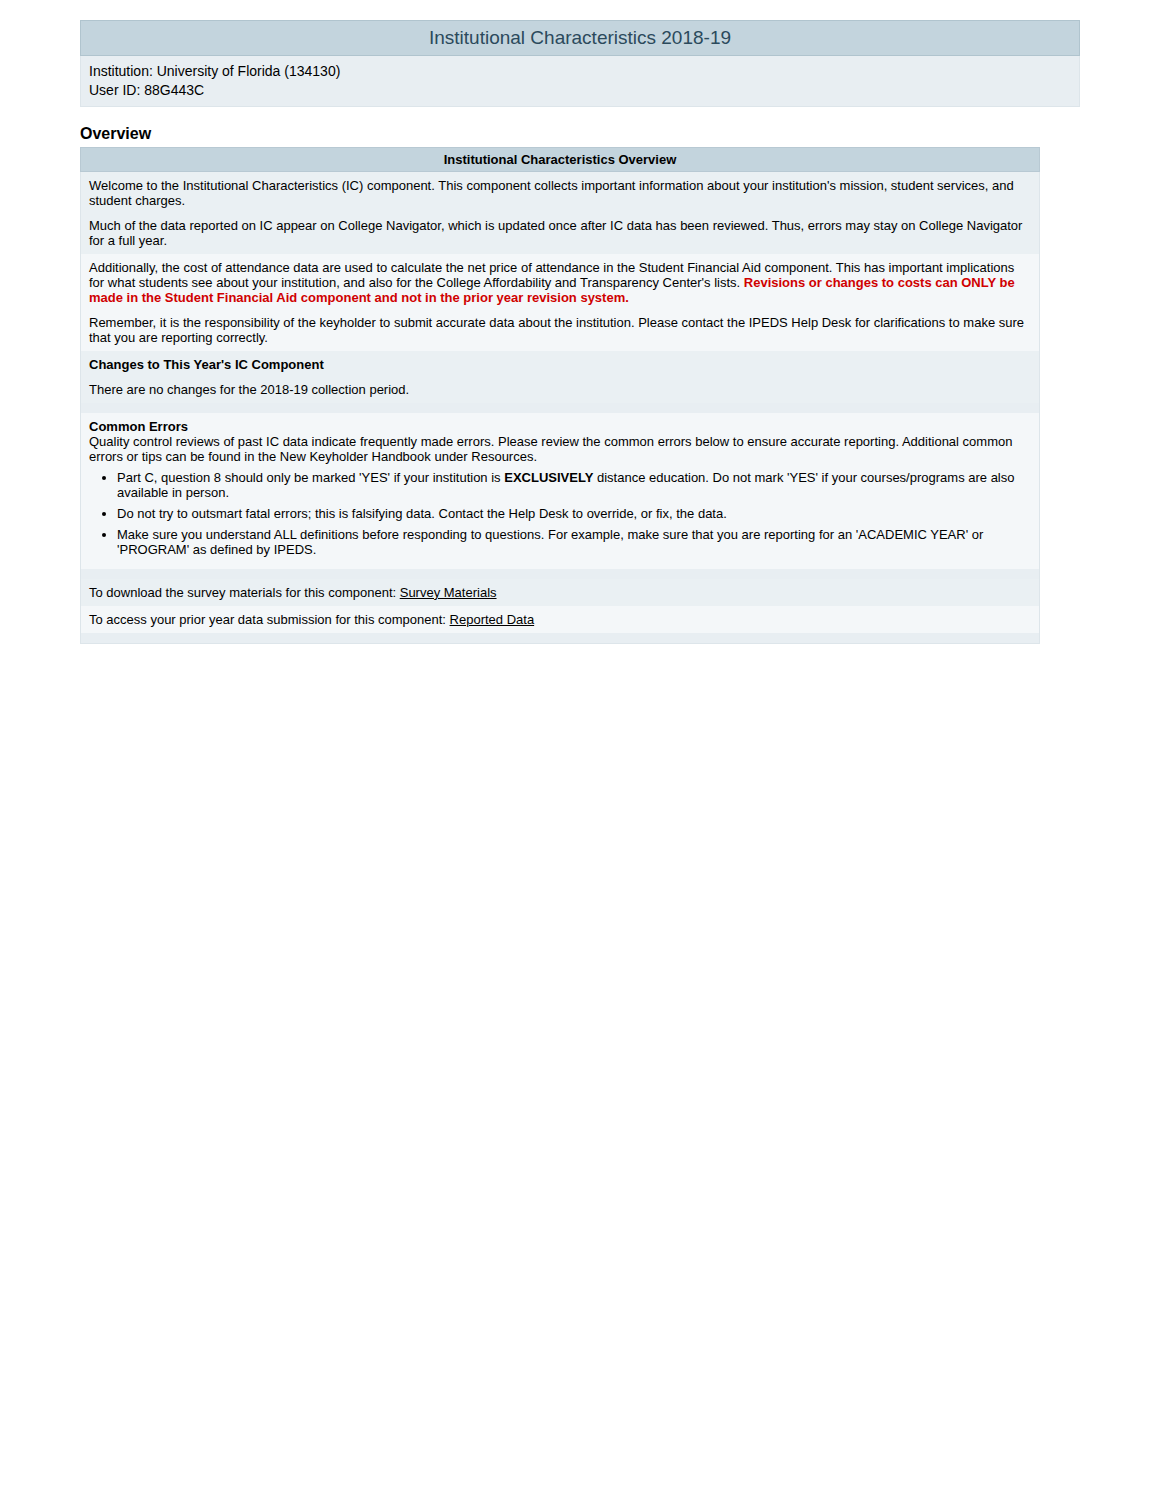Institutional Characteristics 2018-19
Institution: University of Florida (134130)
User ID: 88G443C
Overview
| Institutional Characteristics Overview |
| --- |
| Welcome to the Institutional Characteristics (IC) component. This component collects important information about your institution's mission, student services, and student charges. Much of the data reported on IC appear on College Navigator, which is updated once after IC data has been reviewed. Thus, errors may stay on College Navigator for a full year. |
| Additionally, the cost of attendance data are used to calculate the net price of attendance in the Student Financial Aid component. This has important implications for what students see about your institution, and also for the College Affordability and Transparency Center's lists. Revisions or changes to costs can ONLY be made in the Student Financial Aid component and not in the prior year revision system. Remember, it is the responsibility of the keyholder to submit accurate data about the institution. Please contact the IPEDS Help Desk for clarifications to make sure that you are reporting correctly. |
| Changes to This Year's IC Component There are no changes for the 2018-19 collection period. |
| Common Errors Quality control reviews of past IC data indicate frequently made errors. Please review the common errors below to ensure accurate reporting. Additional common errors or tips can be found in the New Keyholder Handbook under Resources. Part C, question 8 should only be marked 'YES' if your institution is EXCLUSIVELY distance education. Do not mark 'YES' if your courses/programs are also available in person. Do not try to outsmart fatal errors; this is falsifying data. Contact the Help Desk to override, or fix, the data. Make sure you understand ALL definitions before responding to questions. For example, make sure that you are reporting for an 'ACADEMIC YEAR' or 'PROGRAM' as defined by IPEDS. |
| To download the survey materials for this component: Survey Materials |
| To access your prior year data submission for this component: Reported Data |